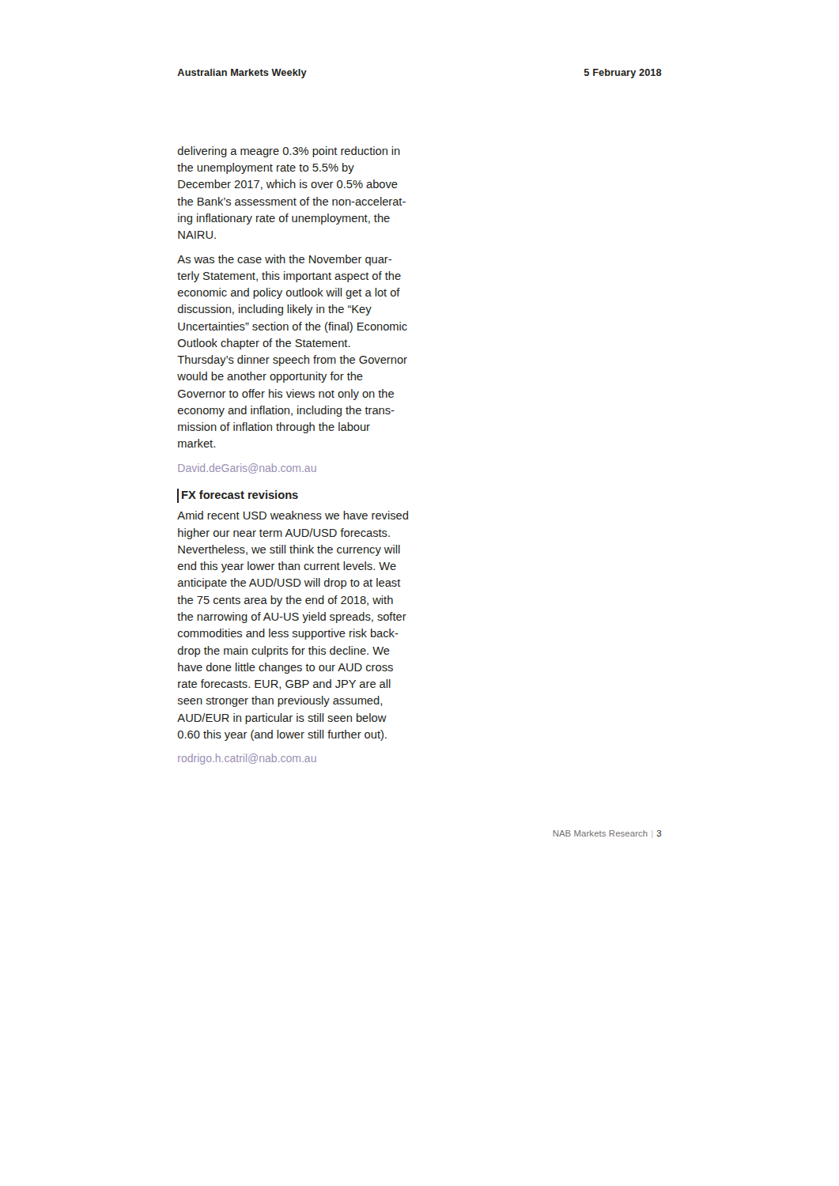Australian Markets Weekly
5 February 2018
delivering a meagre 0.3% point reduction in the unemployment rate to 5.5% by December 2017, which is over 0.5% above the Bank’s assessment of the non-accelerating inflationary rate of unemployment, the NAIRU.
As was the case with the November quarterly Statement, this important aspect of the economic and policy outlook will get a lot of discussion, including likely in the “Key Uncertainties” section of the (final) Economic Outlook chapter of the Statement. Thursday’s dinner speech from the Governor would be another opportunity for the Governor to offer his views not only on the economy and inflation, including the transmission of inflation through the labour market.
David.deGaris@nab.com.au
FX forecast revisions
Amid recent USD weakness we have revised higher our near term AUD/USD forecasts. Nevertheless, we still think the currency will end this year lower than current levels. We anticipate the AUD/USD will drop to at least the 75 cents area by the end of 2018, with the narrowing of AU-US yield spreads, softer commodities and less supportive risk backdrop the main culprits for this decline. We have done little changes to our AUD cross rate forecasts. EUR, GBP and JPY are all seen stronger than previously assumed, AUD/EUR in particular is still seen below 0.60 this year (and lower still further out).
rodrigo.h.catril@nab.com.au
NAB Markets Research|3